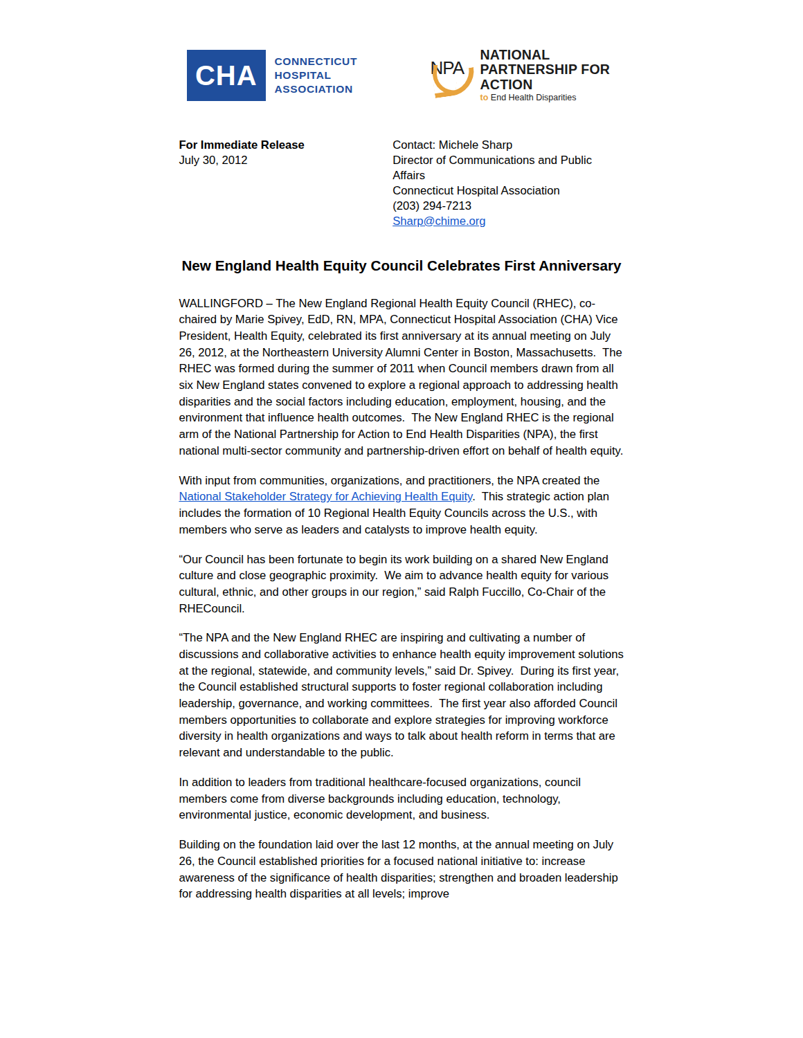CHA
Connecticut Hospital Association
NPA
NATIONAL PARTNERSHIP FOR ACTION
to End Health Disparities
For Immediate Release
July 30, 2012
Contact: Michele Sharp
Director of Communications and Public Affairs
Connecticut Hospital Association
(203) 294-7213
Sharp@chime.org
New England Health Equity Council Celebrates First Anniversary
WALLINGFORD – The New England Regional Health Equity Council (RHEC), co-chaired by Marie Spivey, EdD, RN, MPA, Connecticut Hospital Association (CHA) Vice President, Health Equity, celebrated its first anniversary at its annual meeting on July 26, 2012, at the Northeastern University Alumni Center in Boston, Massachusetts. The RHEC was formed during the summer of 2011 when Council members drawn from all six New England states convened to explore a regional approach to addressing health disparities and the social factors including education, employment, housing, and the environment that influence health outcomes. The New England RHEC is the regional arm of the National Partnership for Action to End Health Disparities (NPA), the first national multi-sector community and partnership-driven effort on behalf of health equity.
With input from communities, organizations, and practitioners, the NPA created the National Stakeholder Strategy for Achieving Health Equity. This strategic action plan includes the formation of 10 Regional Health Equity Councils across the U.S., with members who serve as leaders and catalysts to improve health equity.
“Our Council has been fortunate to begin its work building on a shared New England culture and close geographic proximity. We aim to advance health equity for various cultural, ethnic, and other groups in our region,” said Ralph Fuccillo, Co-Chair of the RHECouncil.
“The NPA and the New England RHEC are inspiring and cultivating a number of discussions and collaborative activities to enhance health equity improvement solutions at the regional, statewide, and community levels,” said Dr. Spivey. During its first year, the Council established structural supports to foster regional collaboration including leadership, governance, and working committees. The first year also afforded Council members opportunities to collaborate and explore strategies for improving workforce diversity in health organizations and ways to talk about health reform in terms that are relevant and understandable to the public.
In addition to leaders from traditional healthcare-focused organizations, council members come from diverse backgrounds including education, technology, environmental justice, economic development, and business.
Building on the foundation laid over the last 12 months, at the annual meeting on July 26, the Council established priorities for a focused national initiative to: increase awareness of the significance of health disparities; strengthen and broaden leadership for addressing health disparities at all levels; improve